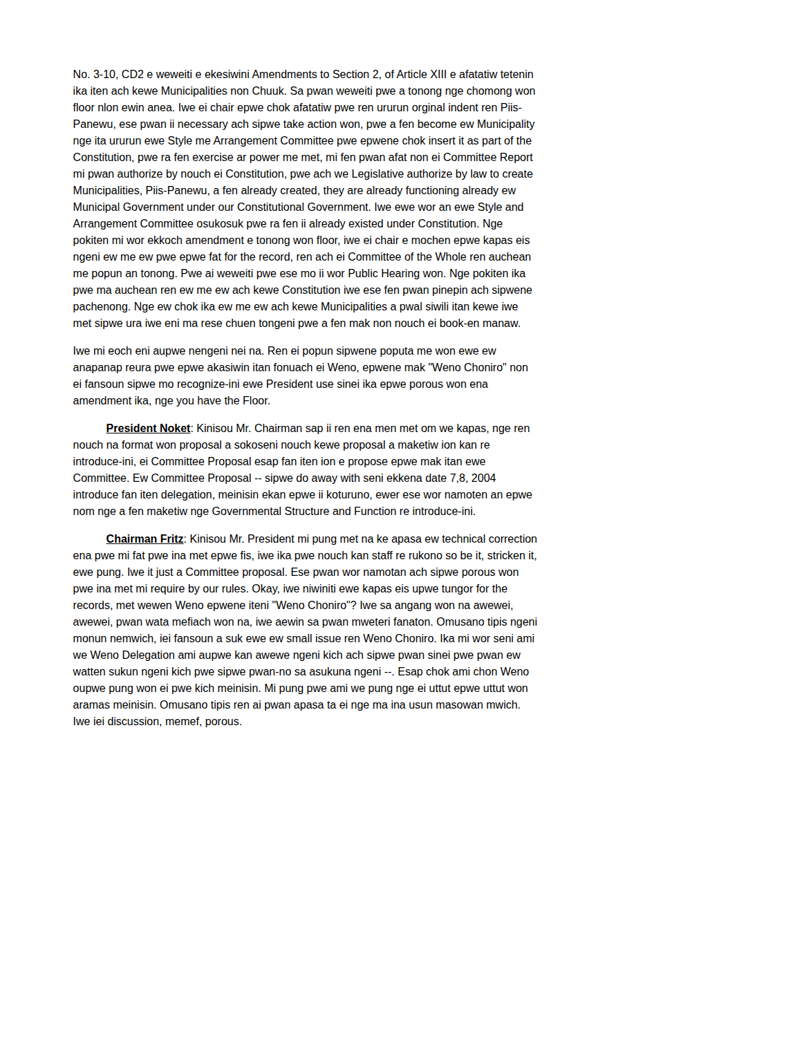No. 3-10, CD2 e weweiti e ekesiwini Amendments to Section 2, of Article XIII e afatatiw tetenin ika iten ach kewe Municipalities non Chuuk. Sa pwan weweiti pwe a tonong nge chomong won floor nlon ewin anea. Iwe ei chair epwe chok afatatiw pwe ren ururun orginal indent ren Piis-Panewu, ese pwan ii necessary ach sipwe take action won, pwe a fen become ew Municipality nge ita ururun ewe Style me Arrangement Committee pwe epwene chok insert it as part of the Constitution, pwe ra fen exercise ar power me met, mi fen pwan afat non ei Committee Report mi pwan authorize by nouch ei Constitution, pwe ach we Legislative authorize by law to create Municipalities, Piis-Panewu, a fen already created, they are already functioning already ew Municipal Government under our Constitutional Government. Iwe ewe wor an ewe Style and Arrangement Committee osukosuk pwe ra fen ii already existed under Constitution. Nge pokiten mi wor ekkoch amendment e tonong won floor, iwe ei chair e mochen epwe kapas eis ngeni ew me ew pwe epwe fat for the record, ren ach ei Committee of the Whole ren auchean me popun an tonong. Pwe ai weweiti pwe ese mo ii wor Public Hearing won. Nge pokiten ika pwe ma auchean ren ew me ew ach kewe Constitution iwe ese fen pwan pinepin ach sipwene pachenong. Nge ew chok ika ew me ew ach kewe Municipalities a pwal siwili itan kewe iwe met sipwe ura iwe eni ma rese chuen tongeni pwe a fen mak non nouch ei book-en manaw.
Iwe mi eoch eni aupwe nengeni nei na. Ren ei popun sipwene poputa me won ewe ew anapanap reura pwe epwe akasiwin itan fonuach ei Weno, epwene mak "Weno Choniro" non ei fansoun sipwe mo recognize-ini ewe President use sinei ika epwe porous won ena amendment ika, nge you have the Floor.
President Noket: Kinisou Mr. Chairman sap ii ren ena men met om we kapas, nge ren nouch na format won proposal a sokoseni nouch kewe proposal a maketiw ion kan re introduce-ini, ei Committee Proposal esap fan iten ion e propose epwe mak itan ewe Committee. Ew Committee Proposal -- sipwe do away with seni ekkena date 7,8, 2004 introduce fan iten delegation, meinisin ekan epwe ii koturuno, ewer ese wor namoten an epwe nom nge a fen maketiw nge Governmental Structure and Function re introduce-ini.
Chairman Fritz: Kinisou Mr. President mi pung met na ke apasa ew technical correction ena pwe mi fat pwe ina met epwe fis, iwe ika pwe nouch kan staff re rukono so be it, stricken it, ewe pung. Iwe it just a Committee proposal. Ese pwan wor namotan ach sipwe porous won pwe ina met mi require by our rules. Okay, iwe niwiniti ewe kapas eis upwe tungor for the records, met wewen Weno epwene iteni "Weno Choniro"? Iwe sa angang won na awewei, awewei, pwan wata mefiach won na, iwe aewin sa pwan mweteri fanaton. Omusano tipis ngeni monun nemwich, iei fansoun a suk ewe ew small issue ren Weno Choniro. Ika mi wor seni ami we Weno Delegation ami aupwe kan awewe ngeni kich ach sipwe pwan sinei pwe pwan ew watten sukun ngeni kich pwe sipwe pwan-no sa asukuna ngeni --. Esap chok ami chon Weno oupwe pung won ei pwe kich meinisin. Mi pung pwe ami we pung nge ei uttut epwe uttut won aramas meinisin. Omusano tipis ren ai pwan apasa ta ei nge ma ina usun masowan mwich. Iwe iei discussion, memef, porous.